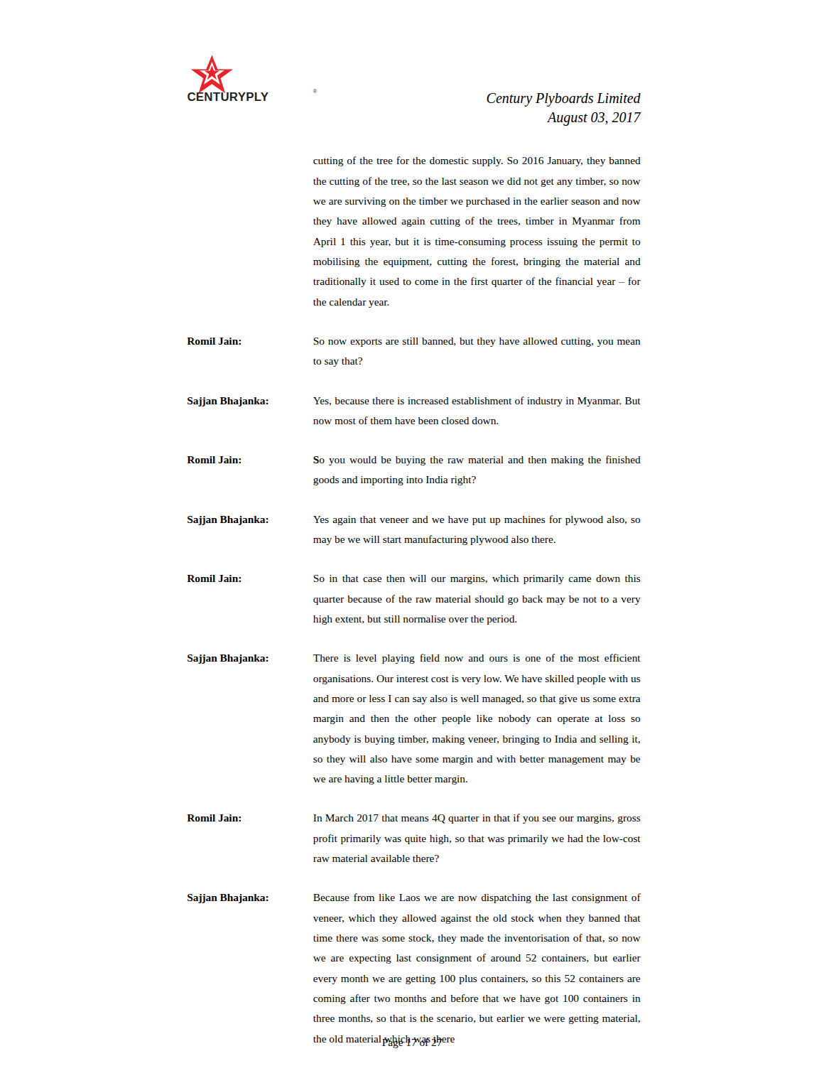CENTURYPLY ®
Century Plyboards Limited
August 03, 2017
cutting of the tree for the domestic supply. So 2016 January, they banned the cutting of the tree, so the last season we did not get any timber, so now we are surviving on the timber we purchased in the earlier season and now they have allowed again cutting of the trees, timber in Myanmar from April 1 this year, but it is time-consuming process issuing the permit to mobilising the equipment, cutting the forest, bringing the material and traditionally it used to come in the first quarter of the financial year – for the calendar year.
Romil Jain:
So now exports are still banned, but they have allowed cutting, you mean to say that?
Sajjan Bhajanka:
Yes, because there is increased establishment of industry in Myanmar. But now most of them have been closed down.
Romil Jain:
So you would be buying the raw material and then making the finished goods and importing into India right?
Sajjan Bhajanka:
Yes again that veneer and we have put up machines for plywood also, so may be we will start manufacturing plywood also there.
Romil Jain:
So in that case then will our margins, which primarily came down this quarter because of the raw material should go back may be not to a very high extent, but still normalise over the period.
Sajjan Bhajanka:
There is level playing field now and ours is one of the most efficient organisations. Our interest cost is very low. We have skilled people with us and more or less I can say also is well managed, so that give us some extra margin and then the other people like nobody can operate at loss so anybody is buying timber, making veneer, bringing to India and selling it, so they will also have some margin and with better management may be we are having a little better margin.
Romil Jain:
In March 2017 that means 4Q quarter in that if you see our margins, gross profit primarily was quite high, so that was primarily we had the low-cost raw material available there?
Sajjan Bhajanka:
Because from like Laos we are now dispatching the last consignment of veneer, which they allowed against the old stock when they banned that time there was some stock, they made the inventorisation of that, so now we are expecting last consignment of around 52 containers, but earlier every month we are getting 100 plus containers, so this 52 containers are coming after two months and before that we have got 100 containers in three months, so that is the scenario, but earlier we were getting material, the old material which was there
Page 17 of 27